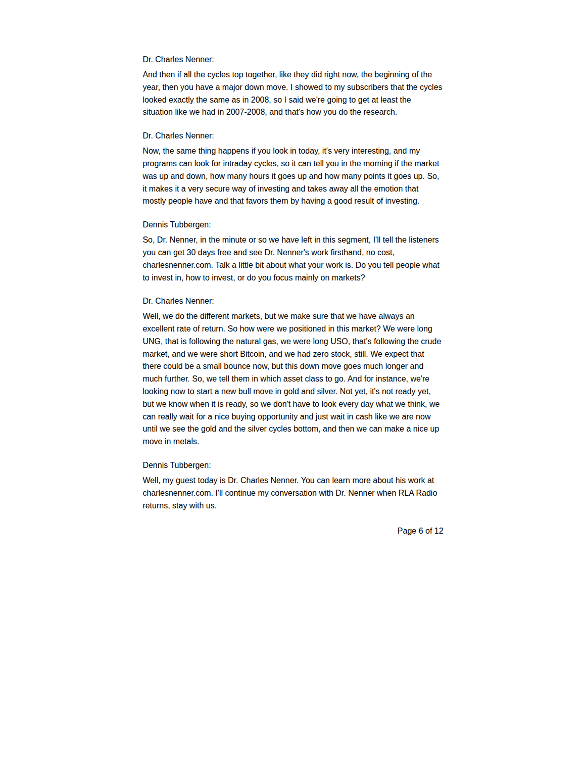Dr. Charles Nenner:
And then if all the cycles top together, like they did right now, the beginning of the year, then you have a major down move. I showed to my subscribers that the cycles looked exactly the same as in 2008, so I said we're going to get at least the situation like we had in 2007-2008, and that's how you do the research.
Dr. Charles Nenner:
Now, the same thing happens if you look in today, it's very interesting, and my programs can look for intraday cycles, so it can tell you in the morning if the market was up and down, how many hours it goes up and how many points it goes up. So, it makes it a very secure way of investing and takes away all the emotion that mostly people have and that favors them by having a good result of investing.
Dennis Tubbergen:
So, Dr. Nenner, in the minute or so we have left in this segment, I'll tell the listeners you can get 30 days free and see Dr. Nenner's work firsthand, no cost, charlesnenner.com. Talk a little bit about what your work is. Do you tell people what to invest in, how to invest, or do you focus mainly on markets?
Dr. Charles Nenner:
Well, we do the different markets, but we make sure that we have always an excellent rate of return. So how were we positioned in this market? We were long UNG, that is following the natural gas, we were long USO, that's following the crude market, and we were short Bitcoin, and we had zero stock, still. We expect that there could be a small bounce now, but this down move goes much longer and much further. So, we tell them in which asset class to go. And for instance, we're looking now to start a new bull move in gold and silver. Not yet, it's not ready yet, but we know when it is ready, so we don't have to look every day what we think, we can really wait for a nice buying opportunity and just wait in cash like we are now until we see the gold and the silver cycles bottom, and then we can make a nice up move in metals.
Dennis Tubbergen:
Well, my guest today is Dr. Charles Nenner. You can learn more about his work at charlesnenner.com. I'll continue my conversation with Dr. Nenner when RLA Radio returns, stay with us.
Page 6 of 12